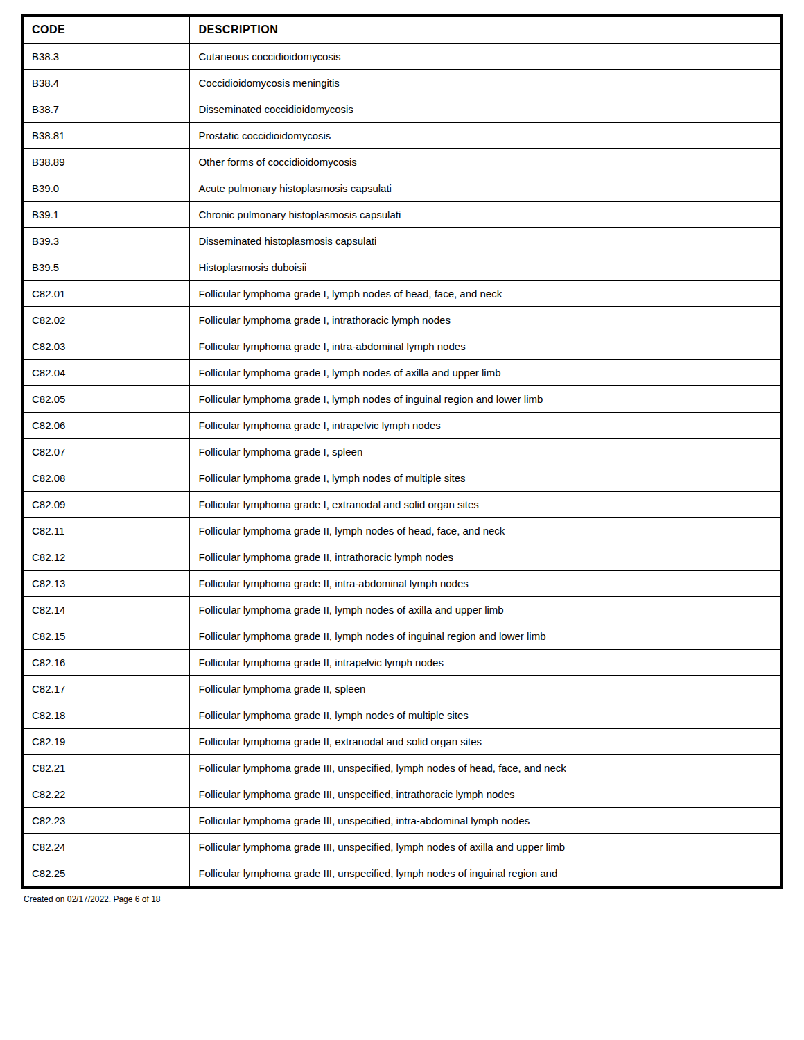| CODE | DESCRIPTION |
| --- | --- |
| B38.3 | Cutaneous coccidioidomycosis |
| B38.4 | Coccidioidomycosis meningitis |
| B38.7 | Disseminated coccidioidomycosis |
| B38.81 | Prostatic coccidioidomycosis |
| B38.89 | Other forms of coccidioidomycosis |
| B39.0 | Acute pulmonary histoplasmosis capsulati |
| B39.1 | Chronic pulmonary histoplasmosis capsulati |
| B39.3 | Disseminated histoplasmosis capsulati |
| B39.5 | Histoplasmosis duboisii |
| C82.01 | Follicular lymphoma grade I, lymph nodes of head, face, and neck |
| C82.02 | Follicular lymphoma grade I, intrathoracic lymph nodes |
| C82.03 | Follicular lymphoma grade I, intra-abdominal lymph nodes |
| C82.04 | Follicular lymphoma grade I, lymph nodes of axilla and upper limb |
| C82.05 | Follicular lymphoma grade I, lymph nodes of inguinal region and lower limb |
| C82.06 | Follicular lymphoma grade I, intrapelvic lymph nodes |
| C82.07 | Follicular lymphoma grade I, spleen |
| C82.08 | Follicular lymphoma grade I, lymph nodes of multiple sites |
| C82.09 | Follicular lymphoma grade I, extranodal and solid organ sites |
| C82.11 | Follicular lymphoma grade II, lymph nodes of head, face, and neck |
| C82.12 | Follicular lymphoma grade II, intrathoracic lymph nodes |
| C82.13 | Follicular lymphoma grade II, intra-abdominal lymph nodes |
| C82.14 | Follicular lymphoma grade II, lymph nodes of axilla and upper limb |
| C82.15 | Follicular lymphoma grade II, lymph nodes of inguinal region and lower limb |
| C82.16 | Follicular lymphoma grade II, intrapelvic lymph nodes |
| C82.17 | Follicular lymphoma grade II, spleen |
| C82.18 | Follicular lymphoma grade II, lymph nodes of multiple sites |
| C82.19 | Follicular lymphoma grade II, extranodal and solid organ sites |
| C82.21 | Follicular lymphoma grade III, unspecified, lymph nodes of head, face, and neck |
| C82.22 | Follicular lymphoma grade III, unspecified, intrathoracic lymph nodes |
| C82.23 | Follicular lymphoma grade III, unspecified, intra-abdominal lymph nodes |
| C82.24 | Follicular lymphoma grade III, unspecified, lymph nodes of axilla and upper limb |
| C82.25 | Follicular lymphoma grade III, unspecified, lymph nodes of inguinal region and |
Created on 02/17/2022. Page 6 of 18